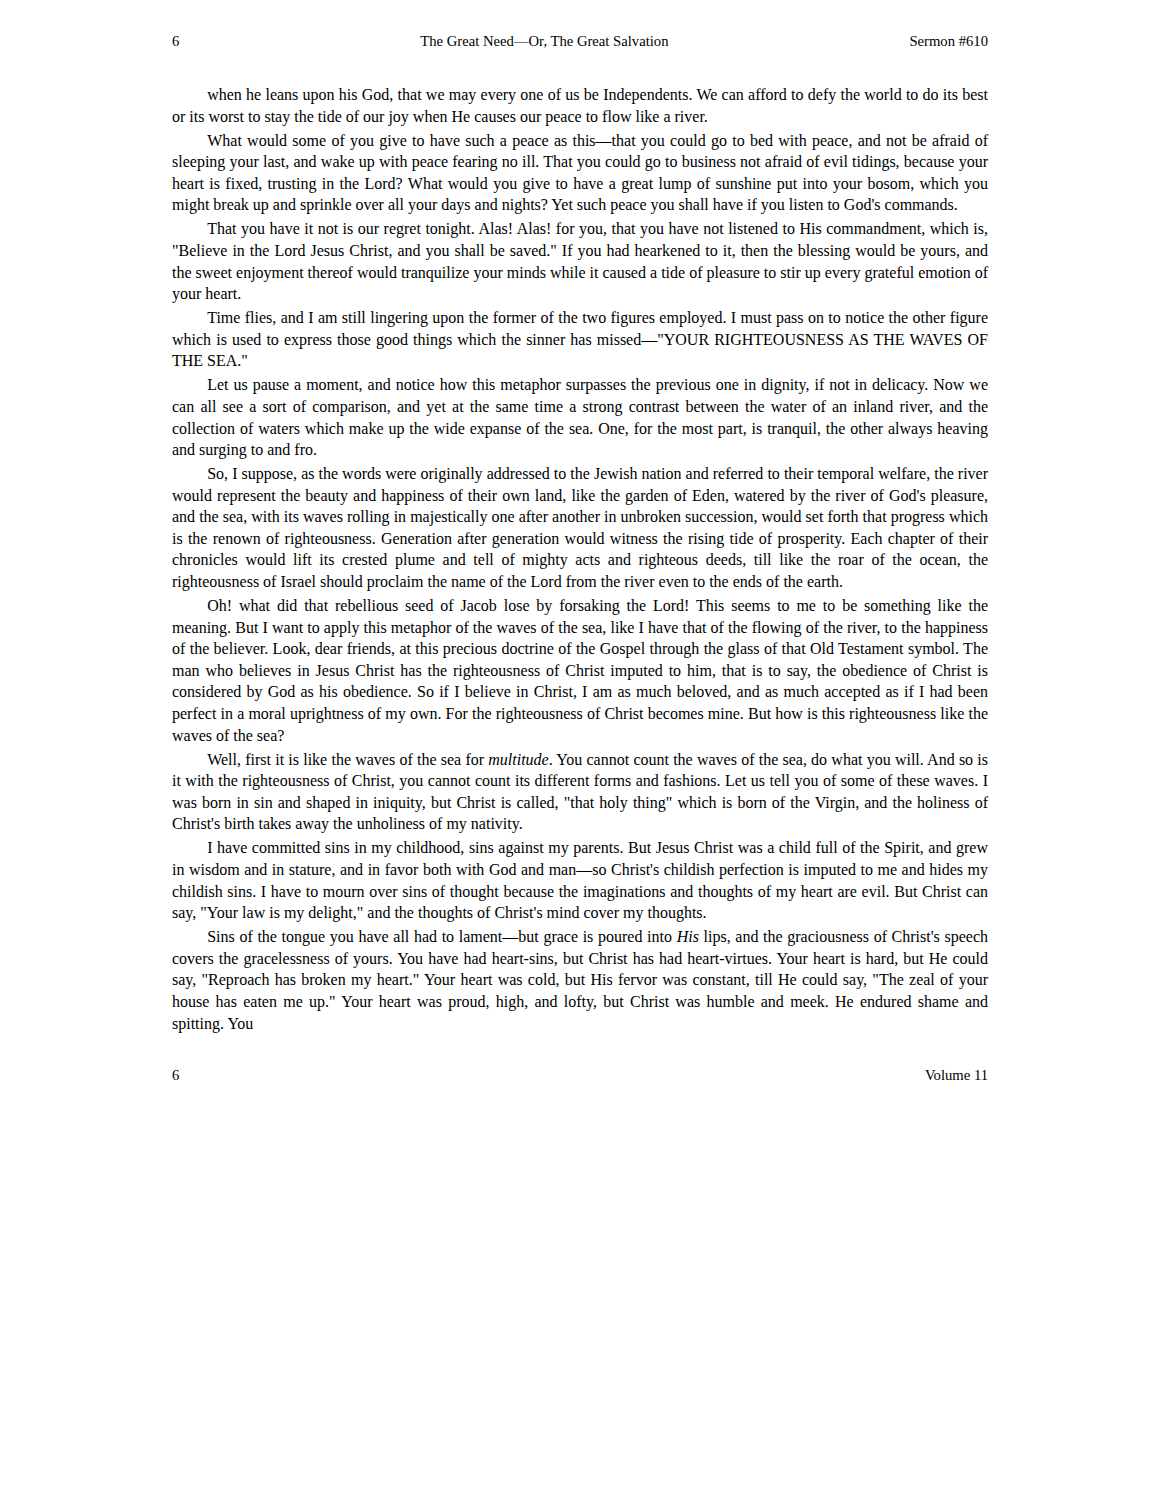6 The Great Need—Or, The Great Salvation Sermon #610
when he leans upon his God, that we may every one of us be Independents. We can afford to defy the world to do its best or its worst to stay the tide of our joy when He causes our peace to flow like a river.
What would some of you give to have such a peace as this—that you could go to bed with peace, and not be afraid of sleeping your last, and wake up with peace fearing no ill. That you could go to business not afraid of evil tidings, because your heart is fixed, trusting in the Lord? What would you give to have a great lump of sunshine put into your bosom, which you might break up and sprinkle over all your days and nights? Yet such peace you shall have if you listen to God's commands.
That you have it not is our regret tonight. Alas! Alas! for you, that you have not listened to His commandment, which is, "Believe in the Lord Jesus Christ, and you shall be saved." If you had hearkened to it, then the blessing would be yours, and the sweet enjoyment thereof would tranquilize your minds while it caused a tide of pleasure to stir up every grateful emotion of your heart.
Time flies, and I am still lingering upon the former of the two figures employed. I must pass on to notice the other figure which is used to express those good things which the sinner has missed—"YOUR RIGHTEOUSNESS AS THE WAVES OF THE SEA."
Let us pause a moment, and notice how this metaphor surpasses the previous one in dignity, if not in delicacy. Now we can all see a sort of comparison, and yet at the same time a strong contrast between the water of an inland river, and the collection of waters which make up the wide expanse of the sea. One, for the most part, is tranquil, the other always heaving and surging to and fro.
So, I suppose, as the words were originally addressed to the Jewish nation and referred to their temporal welfare, the river would represent the beauty and happiness of their own land, like the garden of Eden, watered by the river of God's pleasure, and the sea, with its waves rolling in majestically one after another in unbroken succession, would set forth that progress which is the renown of righteousness. Generation after generation would witness the rising tide of prosperity. Each chapter of their chronicles would lift its crested plume and tell of mighty acts and righteous deeds, till like the roar of the ocean, the righteousness of Israel should proclaim the name of the Lord from the river even to the ends of the earth.
Oh! what did that rebellious seed of Jacob lose by forsaking the Lord! This seems to me to be something like the meaning. But I want to apply this metaphor of the waves of the sea, like I have that of the flowing of the river, to the happiness of the believer. Look, dear friends, at this precious doctrine of the Gospel through the glass of that Old Testament symbol. The man who believes in Jesus Christ has the righteousness of Christ imputed to him, that is to say, the obedience of Christ is considered by God as his obedience. So if I believe in Christ, I am as much beloved, and as much accepted as if I had been perfect in a moral uprightness of my own. For the righteousness of Christ becomes mine. But how is this righteousness like the waves of the sea?
Well, first it is like the waves of the sea for multitude. You cannot count the waves of the sea, do what you will. And so is it with the righteousness of Christ, you cannot count its different forms and fashions. Let us tell you of some of these waves. I was born in sin and shaped in iniquity, but Christ is called, "that holy thing" which is born of the Virgin, and the holiness of Christ's birth takes away the unholiness of my nativity.
I have committed sins in my childhood, sins against my parents. But Jesus Christ was a child full of the Spirit, and grew in wisdom and in stature, and in favor both with God and man—so Christ's childish perfection is imputed to me and hides my childish sins. I have to mourn over sins of thought because the imaginations and thoughts of my heart are evil. But Christ can say, "Your law is my delight," and the thoughts of Christ's mind cover my thoughts.
Sins of the tongue you have all had to lament—but grace is poured into His lips, and the graciousness of Christ's speech covers the gracelessness of yours. You have had heart-sins, but Christ has had heart-virtues. Your heart is hard, but He could say, "Reproach has broken my heart." Your heart was cold, but His fervor was constant, till He could say, "The zeal of your house has eaten me up." Your heart was proud, high, and lofty, but Christ was humble and meek. He endured shame and spitting. You
6 Volume 11